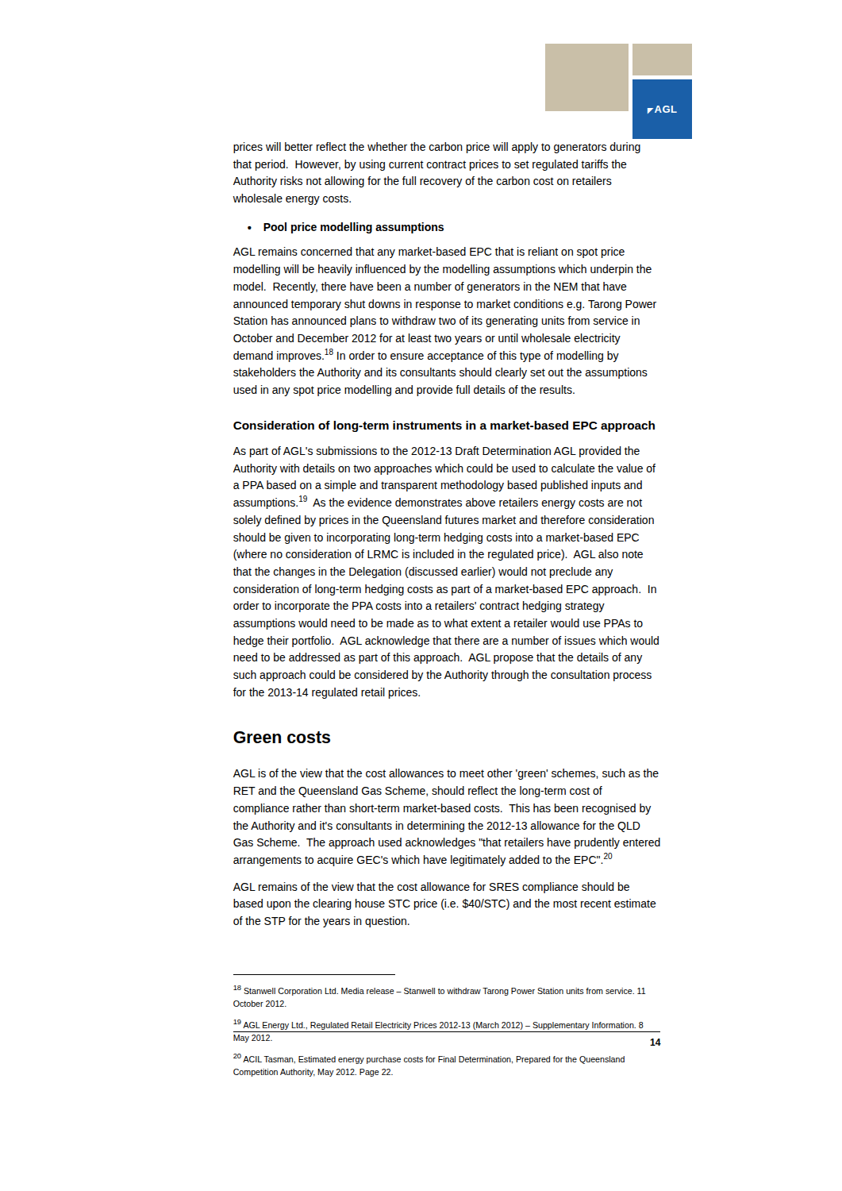AGL
prices will better reflect the whether the carbon price will apply to generators during that period. However, by using current contract prices to set regulated tariffs the Authority risks not allowing for the full recovery of the carbon cost on retailers wholesale energy costs.
Pool price modelling assumptions
AGL remains concerned that any market-based EPC that is reliant on spot price modelling will be heavily influenced by the modelling assumptions which underpin the model. Recently, there have been a number of generators in the NEM that have announced temporary shut downs in response to market conditions e.g. Tarong Power Station has announced plans to withdraw two of its generating units from service in October and December 2012 for at least two years or until wholesale electricity demand improves.18 In order to ensure acceptance of this type of modelling by stakeholders the Authority and its consultants should clearly set out the assumptions used in any spot price modelling and provide full details of the results.
Consideration of long-term instruments in a market-based EPC approach
As part of AGL's submissions to the 2012-13 Draft Determination AGL provided the Authority with details on two approaches which could be used to calculate the value of a PPA based on a simple and transparent methodology based published inputs and assumptions.19 As the evidence demonstrates above retailers energy costs are not solely defined by prices in the Queensland futures market and therefore consideration should be given to incorporating long-term hedging costs into a market-based EPC (where no consideration of LRMC is included in the regulated price). AGL also note that the changes in the Delegation (discussed earlier) would not preclude any consideration of long-term hedging costs as part of a market-based EPC approach. In order to incorporate the PPA costs into a retailers' contract hedging strategy assumptions would need to be made as to what extent a retailer would use PPAs to hedge their portfolio. AGL acknowledge that there are a number of issues which would need to be addressed as part of this approach. AGL propose that the details of any such approach could be considered by the Authority through the consultation process for the 2013-14 regulated retail prices.
Green costs
AGL is of the view that the cost allowances to meet other 'green' schemes, such as the RET and the Queensland Gas Scheme, should reflect the long-term cost of compliance rather than short-term market-based costs. This has been recognised by the Authority and it's consultants in determining the 2012-13 allowance for the QLD Gas Scheme. The approach used acknowledges "that retailers have prudently entered arrangements to acquire GEC's which have legitimately added to the EPC".20
AGL remains of the view that the cost allowance for SRES compliance should be based upon the clearing house STC price (i.e. $40/STC) and the most recent estimate of the STP for the years in question.
18 Stanwell Corporation Ltd. Media release – Stanwell to withdraw Tarong Power Station units from service. 11 October 2012.
19 AGL Energy Ltd., Regulated Retail Electricity Prices 2012-13 (March 2012) – Supplementary Information. 8 May 2012.
20 ACIL Tasman, Estimated energy purchase costs for Final Determination, Prepared for the Queensland Competition Authority, May 2012. Page 22.
14